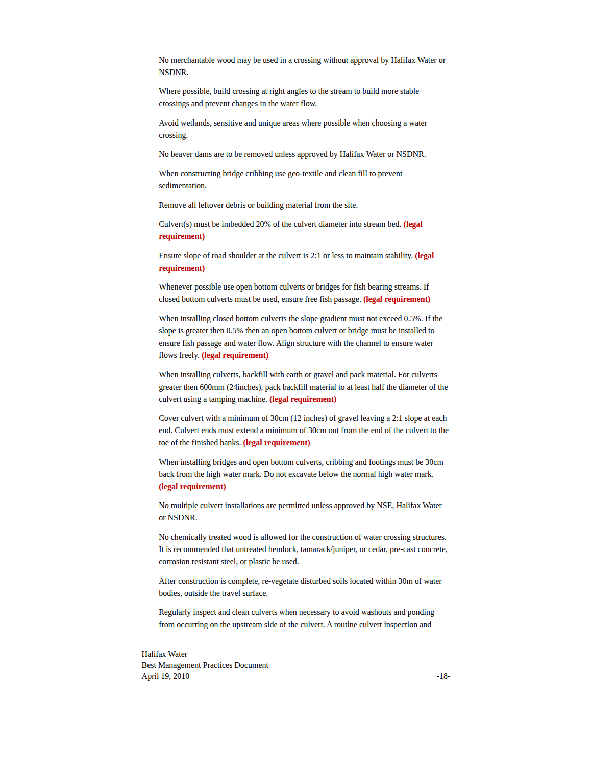No merchantable wood may be used in a crossing without approval by Halifax Water or NSDNR.
Where possible, build crossing at right angles to the stream to build more stable crossings and prevent changes in the water flow.
Avoid wetlands, sensitive and unique areas where possible when choosing a water crossing.
No beaver dams are to be removed unless approved by Halifax Water or NSDNR.
When constructing bridge cribbing use geo-textile and clean fill to prevent sedimentation.
Remove all leftover debris or building material from the site.
Culvert(s) must be imbedded 20% of the culvert diameter into stream bed. (legal requirement)
Ensure slope of road shoulder at the culvert is 2:1 or less to maintain stability. (legal requirement)
Whenever possible use open bottom culverts or bridges for fish bearing streams. If closed bottom culverts must be used, ensure free fish passage. (legal requirement)
When installing closed bottom culverts the slope gradient must not exceed 0.5%. If the slope is greater then 0.5% then an open bottom culvert or bridge must be installed to ensure fish passage and water flow. Align structure with the channel to ensure water flows freely. (legal requirement)
When installing culverts, backfill with earth or gravel and pack material. For culverts greater then 600mm (24inches), pack backfill material to at least half the diameter of the culvert using a tamping machine. (legal requirement)
Cover culvert with a minimum of 30cm (12 inches) of gravel leaving a 2:1 slope at each end. Culvert ends must extend a minimum of 30cm out from the end of the culvert to the toe of the finished banks. (legal requirement)
When installing bridges and open bottom culverts, cribbing and footings must be 30cm back from the high water mark. Do not excavate below the normal high water mark. (legal requirement)
No multiple culvert installations are permitted unless approved by NSE, Halifax Water or NSDNR.
No chemically treated wood is allowed for the construction of water crossing structures. It is recommended that untreated hemlock, tamarack/juniper, or cedar, pre-cast concrete, corrosion resistant steel, or plastic be used.
After construction is complete, re-vegetate disturbed soils located within 30m of water bodies, outside the travel surface.
Regularly inspect and clean culverts when necessary to avoid washouts and ponding from occurring on the upstream side of the culvert. A routine culvert inspection and
Halifax Water Best Management Practices Document
April 19, 2010 -18-